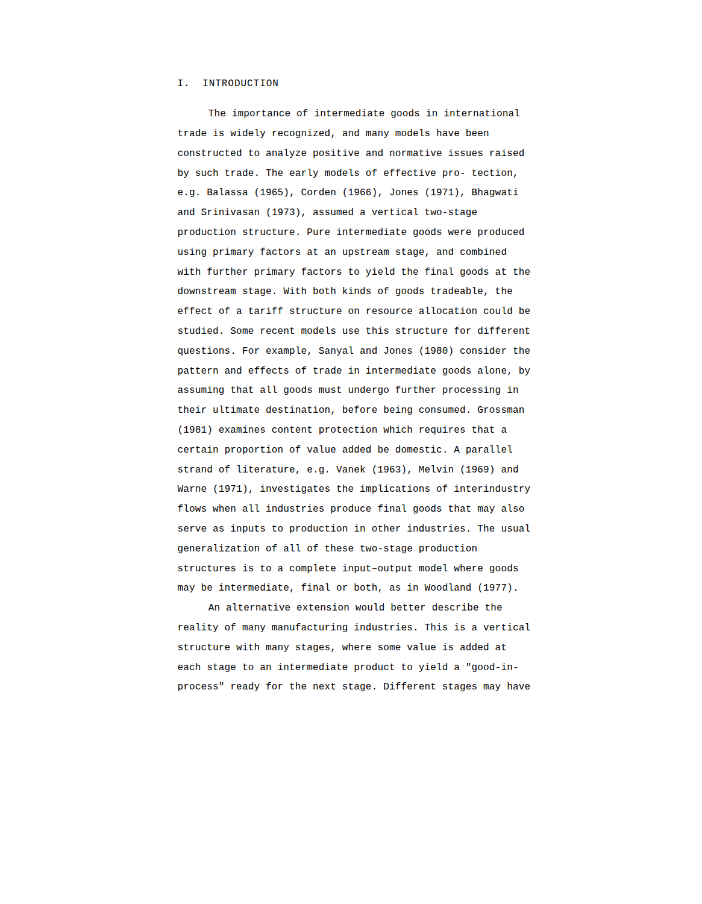I. INTRODUCTION
The importance of intermediate goods in international trade is widely recognized, and many models have been constructed to analyze positive and normative issues raised by such trade. The early models of effective pro- tection, e.g. Balassa (1965), Corden (1966), Jones (1971), Bhagwati and Srinivasan (1973), assumed a vertical two-stage production structure. Pure intermediate goods were produced using primary factors at an upstream stage, and combined with further primary factors to yield the final goods at the downstream stage. With both kinds of goods tradeable, the effect of a tariff structure on resource allocation could be studied. Some recent models use this structure for different questions. For example, Sanyal and Jones (1980) consider the pattern and effects of trade in intermediate goods alone, by assuming that all goods must undergo further processing in their ultimate destination, before being consumed. Grossman (1981) examines content protection which requires that a certain proportion of value added be domestic. A parallel strand of literature, e.g. Vanek (1963), Melvin (1969) and Warne (1971), investigates the implications of interindustry flows when all industries produce final goods that may also serve as inputs to production in other industries. The usual generalization of all of these two-stage production structures is to a complete input–output model where goods may be intermediate, final or both, as in Woodland (1977).
An alternative extension would better describe the reality of many manufacturing industries. This is a vertical structure with many stages, where some value is added at each stage to an intermediate product to yield a "good-in-process" ready for the next stage. Different stages may have